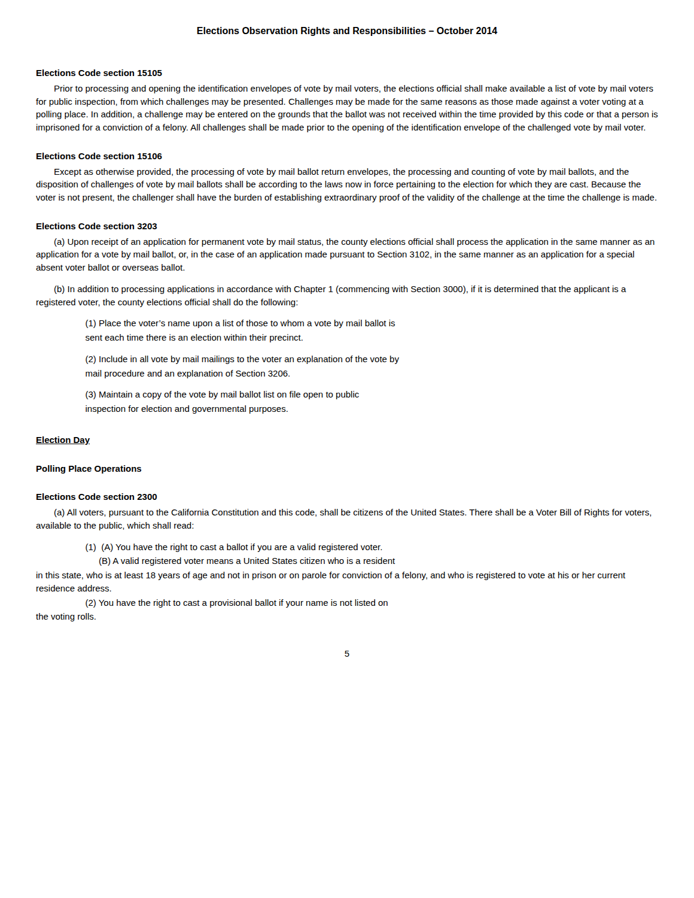Elections Observation Rights and Responsibilities – October 2014
Elections Code section 15105
Prior to processing and opening the identification envelopes of vote by mail voters, the elections official shall make available a list of vote by mail voters for public inspection, from which challenges may be presented. Challenges may be made for the same reasons as those made against a voter voting at a polling place. In addition, a challenge may be entered on the grounds that the ballot was not received within the time provided by this code or that a person is imprisoned for a conviction of a felony. All challenges shall be made prior to the opening of the identification envelope of the challenged vote by mail voter.
Elections Code section 15106
Except as otherwise provided, the processing of vote by mail ballot return envelopes, the processing and counting of vote by mail ballots, and the disposition of challenges of vote by mail ballots shall be according to the laws now in force pertaining to the election for which they are cast. Because the voter is not present, the challenger shall have the burden of establishing extraordinary proof of the validity of the challenge at the time the challenge is made.
Elections Code section 3203
(a) Upon receipt of an application for permanent vote by mail status, the county elections official shall process the application in the same manner as an application for a vote by mail ballot, or, in the case of an application made pursuant to Section 3102, in the same manner as an application for a special absent voter ballot or overseas ballot.
(b) In addition to processing applications in accordance with Chapter 1 (commencing with Section 3000), if it is determined that the applicant is a registered voter, the county elections official shall do the following:
(1) Place the voter’s name upon a list of those to whom a vote by mail ballot is
sent each time there is an election within their precinct.
(2) Include in all vote by mail mailings to the voter an explanation of the vote by
mail procedure and an explanation of Section 3206.
(3) Maintain a copy of the vote by mail ballot list on file open to public
inspection for election and governmental purposes.
Election Day
Polling Place Operations
Elections Code section 2300
(a) All voters, pursuant to the California Constitution and this code, shall be citizens of the United States. There shall be a Voter Bill of Rights for voters, available to the public, which shall read:
(1) (A) You have the right to cast a ballot if you are a valid registered voter.
(B) A valid registered voter means a United States citizen who is a resident
in this state, who is at least 18 years of age and not in prison or on parole for conviction of a felony, and who is registered to vote at his or her current residence address.
(2) You have the right to cast a provisional ballot if your name is not listed on
the voting rolls.
5